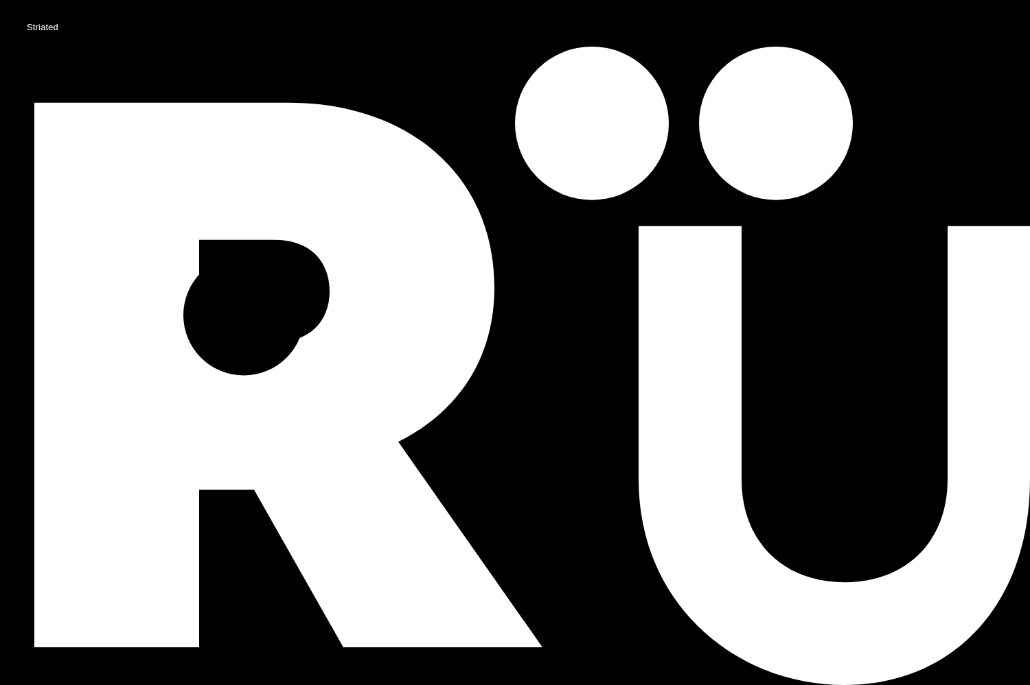Striated